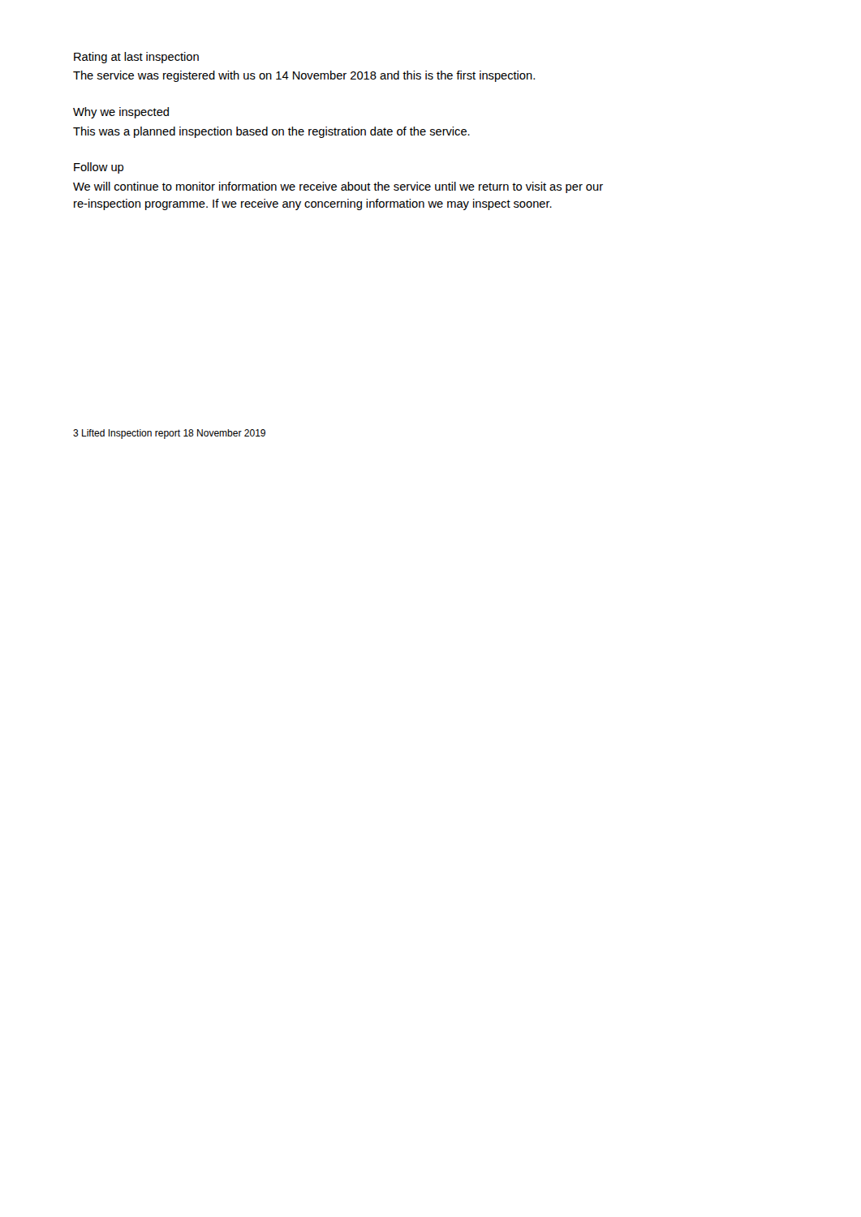Rating at last inspection
The service was registered with us on 14 November 2018 and this is the first inspection.
Why we inspected
This was a planned inspection based on the registration date of the service.
Follow up
We will continue to monitor information we receive about the service until we return to visit as per our re-inspection programme. If we receive any concerning information we may inspect sooner.
3 Lifted Inspection report 18 November 2019